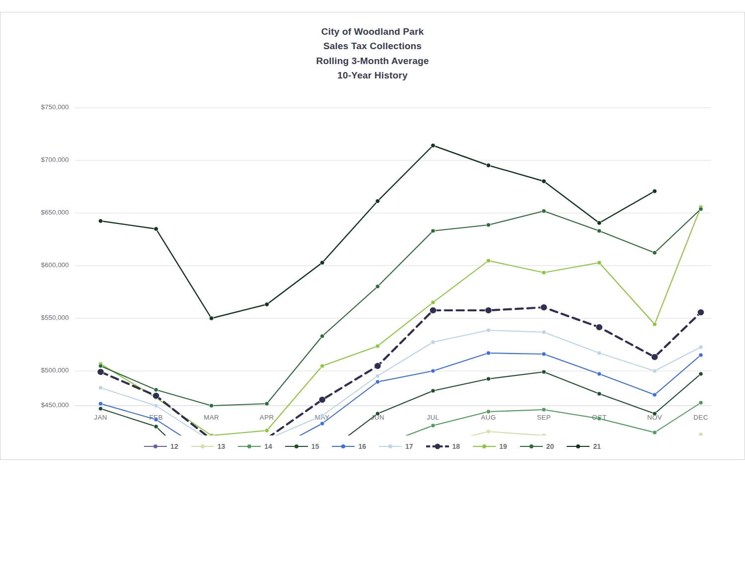City of Woodland Park
Sales Tax Collections
Rolling 3-Month Average
10-Year History
City of Woodland Park Sales Tax Collections — Rolling 3-Month Average, 10-Year History Line chart of monthly rolling three-month average sales tax collections from January through December for years 2012 through 2021. Values range from about $250,000 to $750,000. $750,000 $700,000 $650,000 $600,000 $550,000 $500,000 $450,000 JAN FEB MAR APR MAY JUN JUL AUG SEP OCT NOV DEC
12 13 14 15 16 17 18 19 20 21
Y-axis labels: $250,000; $300,000; $350,000; $400,000; $450,000; $500,000; $550,000; $600,000; $650,000; $700,000; $750,000. X-axis labels: JAN, FEB, MAR, APR, MAY, JUN, JUL, AUG, SEP, OCT, NOV, DEC.